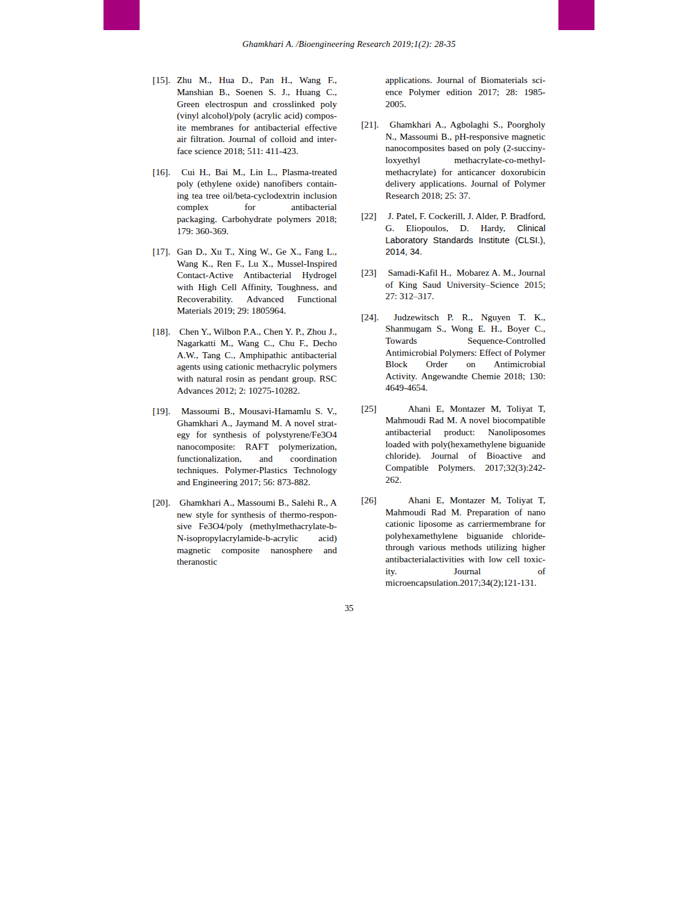Ghamkhari A. /Bioengineering Research 2019;1(2): 28-35
[15]. Zhu M., Hua D., Pan H., Wang F., Manshian B., Soenen S. J., Huang C., Green electrospun and crosslinked poly (vinyl alcohol)/poly (acrylic acid) composite membranes for antibacterial effective air filtration. Journal of colloid and interface science 2018; 511: 411-423.
[16]. Cui H., Bai M., Lin L., Plasma-treated poly (ethylene oxide) nanofibers containing tea tree oil/beta-cyclodextrin inclusion complex for antibacterial packaging. Carbohydrate polymers 2018; 179: 360-369.
[17]. Gan D., Xu T., Xing W., Ge X., Fang L., Wang K., Ren F., Lu X., Mussel‐Inspired Contact‐Active Antibacterial Hydrogel with High Cell Affinity, Toughness, and Recoverability. Advanced Functional Materials 2019; 29: 1805964.
[18]. Chen Y., Wilbon P.A., Chen Y. P., Zhou J., Nagarkatti M., Wang C., Chu F., Decho A.W., Tang C., Amphipathic antibacterial agents using cationic methacrylic polymers with natural rosin as pendant group. RSC Advances 2012; 2: 10275-10282.
[19]. Massoumi B., Mousavi-Hamamlu S. V., Ghamkhari A., Jaymand M. A novel strategy for synthesis of polystyrene/Fe3O4 nanocomposite: RAFT polymerization, functionalization, and coordination techniques. Polymer-Plastics Technology and Engineering 2017; 56: 873-882.
[20]. Ghamkhari A., Massoumi B., Salehi R., A new style for synthesis of thermo-responsive Fe3O4/poly (methylmethacrylate-b-N-isopropylacrylamide-b-acrylic acid) magnetic composite nanosphere and theranostic
applications. Journal of Biomaterials science Polymer edition 2017; 28: 1985-2005.
[21]. Ghamkhari A., Agbolaghi S., Poorgholy N., Massoumi B., pH-responsive magnetic nanocomposites based on poly (2-succinyloxyethyl methacrylate-co-methylmethacrylate) for anticancer doxorubicin delivery applications. Journal of Polymer Research 2018; 25: 37.
[22] J. Patel, F. Cockerill, J. Alder, P. Bradford, G. Eliopoulos, D. Hardy, Clinical Laboratory Standards Institute (CLSI.), 2014, 34.
[23] Samadi-Kafil H., Mobarez A. M., Journal of King Saud University–Science 2015; 27: 312–317.
[24]. Judzewitsch P. R., Nguyen T. K., Shanmugam S., Wong E. H., Boyer C., Towards Sequence‐Controlled Antimicrobial Polymers: Effect of Polymer Block Order on Antimicrobial Activity. Angewandte Chemie 2018; 130: 4649-4654.
[25] Ahani E, Montazer M, Toliyat T, Mahmoudi Rad M. A novel biocompatible antibacterial product: Nanoliposomes loaded with poly(hexamethylene biguanide chloride). Journal of Bioactive and Compatible Polymers. 2017;32(3):242-262.
[26] Ahani E, Montazer M, Toliyat T, Mahmoudi Rad M. Preparation of nano cationic liposome as carriermembrane for polyhexamethylene biguanide chloridethrough various methods utilizing higher antibacterialactivities with low cell toxicity. Journal of microencapsulation.2017;34(2);121-131.
35